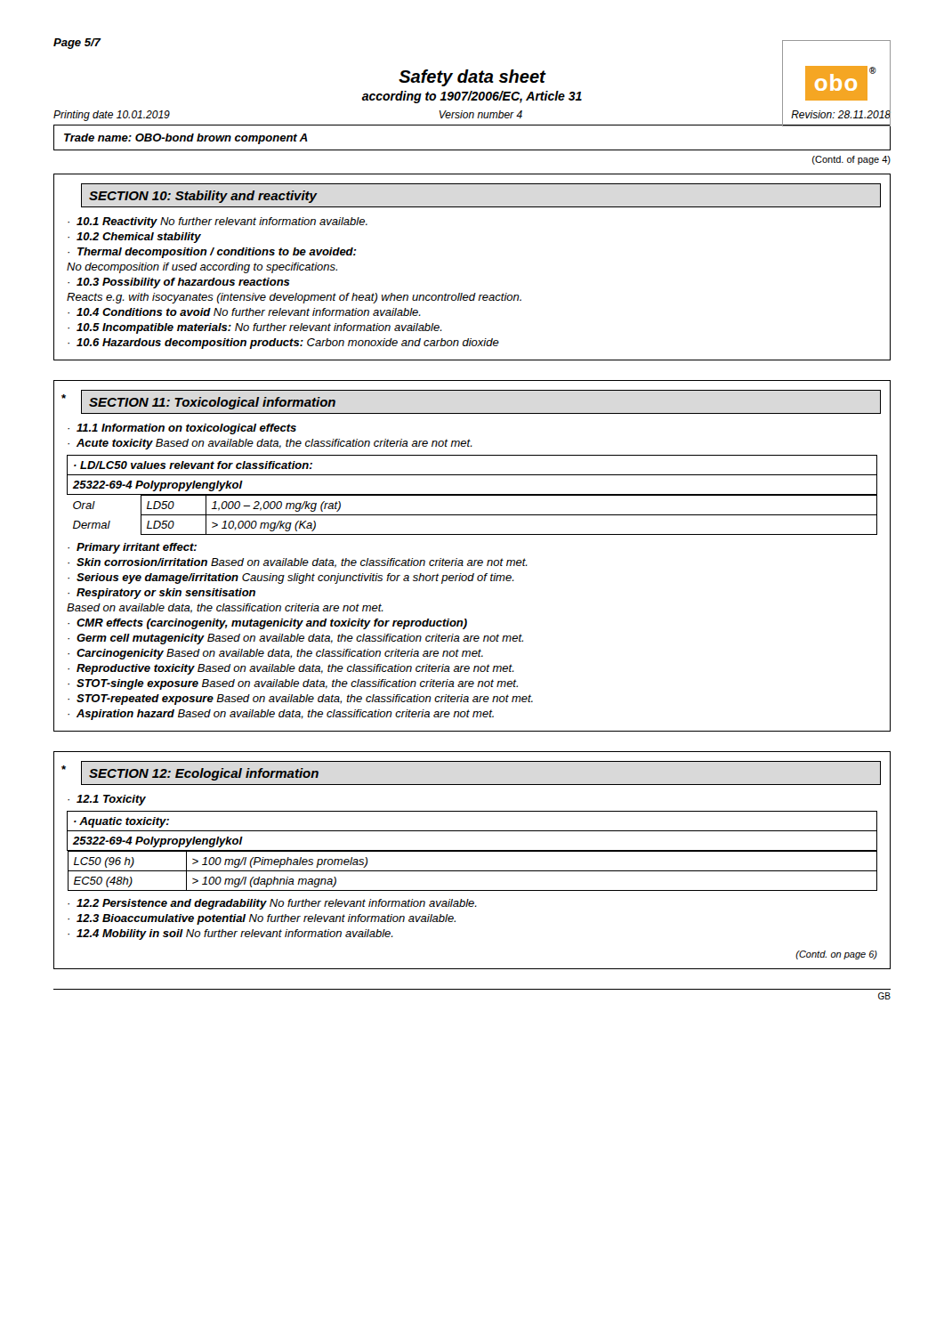Page 5/7
obo®
Safety data sheet
according to 1907/2006/EC, Article 31
Printing date 10.01.2019 Version number 4 Revision: 28.11.2018
Trade name: OBO-bond brown component A
(Contd. of page 4)
SECTION 10: Stability and reactivity
· 10.1 Reactivity No further relevant information available.
· 10.2 Chemical stability
· Thermal decomposition / conditions to be avoided:
No decomposition if used according to specifications.
· 10.3 Possibility of hazardous reactions
Reacts e.g. with isocyanates (intensive development of heat) when uncontrolled reaction.
· 10.4 Conditions to avoid No further relevant information available.
· 10.5 Incompatible materials: No further relevant information available.
· 10.6 Hazardous decomposition products: Carbon monoxide and carbon dioxide
*
SECTION 11: Toxicological information
· 11.1 Information on toxicological effects
· Acute toxicity Based on available data, the classification criteria are not met.
| · LD/LC50 values relevant for classification: |
| 25322-69-4 Polypropylenglykol |
| / Oral / LD50 / 1,000 – 2,000 mg/kg (rat) / / Dermal / LD50 / > 10,000 mg/kg (Ka) / |
· Primary irritant effect:
· Skin corrosion/irritation Based on available data, the classification criteria are not met.
· Serious eye damage/irritation Causing slight conjunctivitis for a short period of time.
· Respiratory or skin sensitisation
Based on available data, the classification criteria are not met.
· CMR effects (carcinogenity, mutagenicity and toxicity for reproduction)
· Germ cell mutagenicity Based on available data, the classification criteria are not met.
· Carcinogenicity Based on available data, the classification criteria are not met.
· Reproductive toxicity Based on available data, the classification criteria are not met.
· STOT-single exposure Based on available data, the classification criteria are not met.
· STOT-repeated exposure Based on available data, the classification criteria are not met.
· Aspiration hazard Based on available data, the classification criteria are not met.
*
SECTION 12: Ecological information
· 12.1 Toxicity
| · Aquatic toxicity: |
| 25322-69-4 Polypropylenglykol |
| / LC50 (96 h) / > 100 mg/l (Pimephales promelas) / / EC50 (48h) / > 100 mg/l (daphnia magna) / |
· 12.2 Persistence and degradability No further relevant information available.
· 12.3 Bioaccumulative potential No further relevant information available.
· 12.4 Mobility in soil No further relevant information available.
(Contd. on page 6)
GB